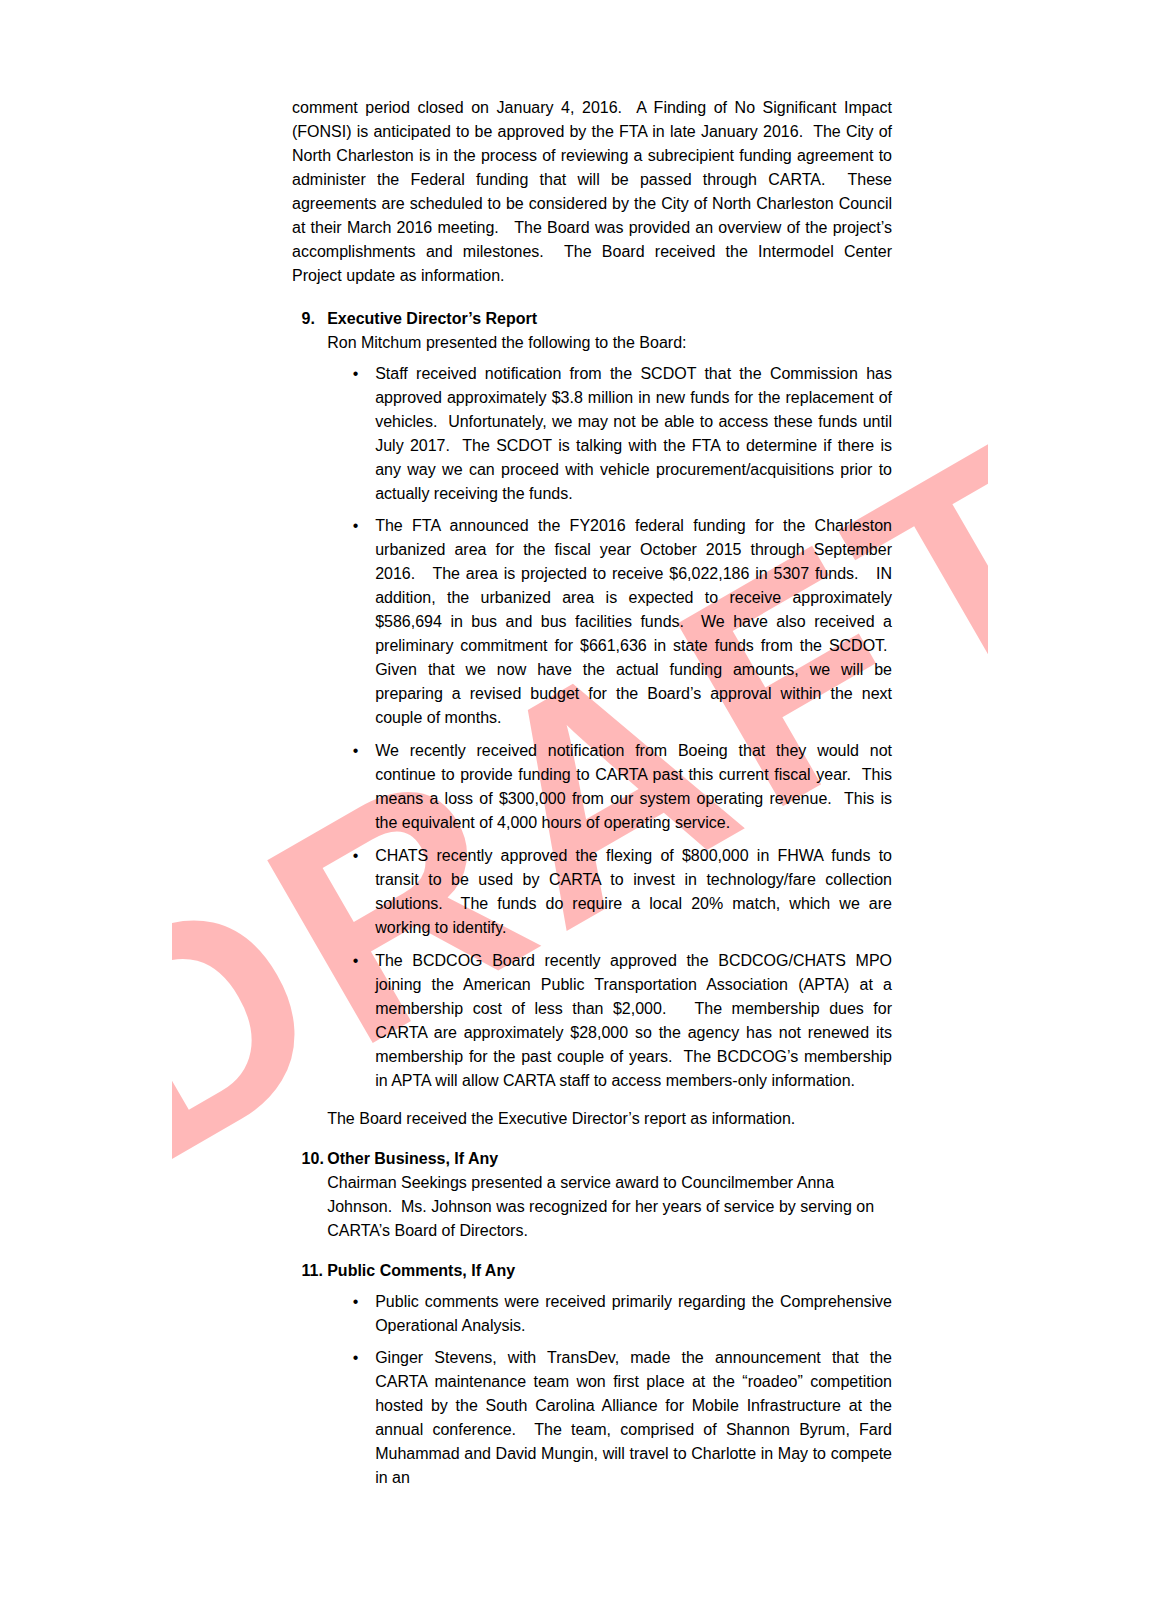DRAFT
comment period closed on January 4, 2016. A Finding of No Significant Impact (FONSI) is anticipated to be approved by the FTA in late January 2016. The City of North Charleston is in the process of reviewing a subrecipient funding agreement to administer the Federal funding that will be passed through CARTA. These agreements are scheduled to be considered by the City of North Charleston Council at their March 2016 meeting. The Board was provided an overview of the project’s accomplishments and milestones. The Board received the Intermodel Center Project update as information.
Executive Director’s Report
Ron Mitchum presented the following to the Board:
Staff received notification from the SCDOT that the Commission has approved approximately $3.8 million in new funds for the replacement of vehicles. Unfortunately, we may not be able to access these funds until July 2017. The SCDOT is talking with the FTA to determine if there is any way we can proceed with vehicle procurement/acquisitions prior to actually receiving the funds.
The FTA announced the FY2016 federal funding for the Charleston urbanized area for the fiscal year October 2015 through September 2016. The area is projected to receive $6,022,186 in 5307 funds. IN addition, the urbanized area is expected to receive approximately $586,694 in bus and bus facilities funds. We have also received a preliminary commitment for $661,636 in state funds from the SCDOT. Given that we now have the actual funding amounts, we will be preparing a revised budget for the Board’s approval within the next couple of months.
We recently received notification from Boeing that they would not continue to provide funding to CARTA past this current fiscal year. This means a loss of $300,000 from our system operating revenue. This is the equivalent of 4,000 hours of operating service.
CHATS recently approved the flexing of $800,000 in FHWA funds to transit to be used by CARTA to invest in technology/fare collection solutions. The funds do require a local 20% match, which we are working to identify.
The BCDCOG Board recently approved the BCDCOG/CHATS MPO joining the American Public Transportation Association (APTA) at a membership cost of less than $2,000. The membership dues for CARTA are approximately $28,000 so the agency has not renewed its membership for the past couple of years. The BCDCOG’s membership in APTA will allow CARTA staff to access members-only information.
The Board received the Executive Director’s report as information.
Other Business, If Any
Chairman Seekings presented a service award to Councilmember Anna Johnson. Ms. Johnson was recognized for her years of service by serving on CARTA’s Board of Directors.
Public Comments, If Any
Public comments were received primarily regarding the Comprehensive Operational Analysis.
Ginger Stevens, with TransDev, made the announcement that the CARTA maintenance team won first place at the “roadeo” competition hosted by the South Carolina Alliance for Mobile Infrastructure at the annual conference. The team, comprised of Shannon Byrum, Fard Muhammad and David Mungin, will travel to Charlotte in May to compete in an